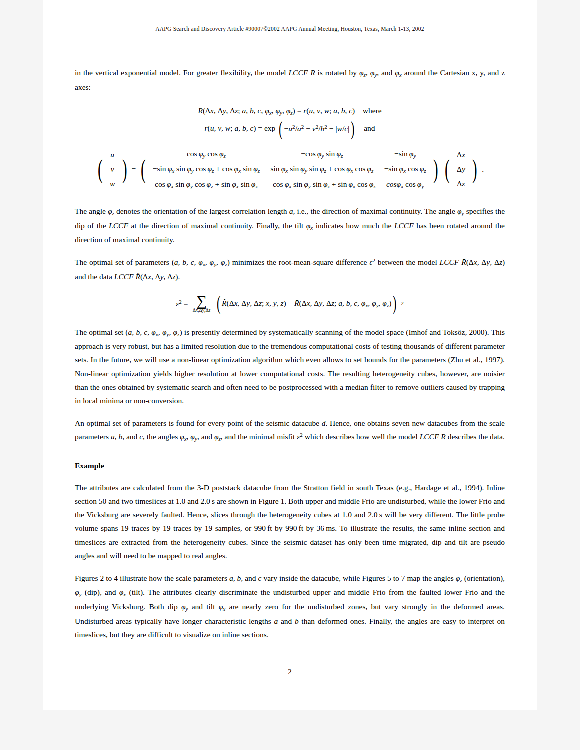AAPG Search and Discovery Article #90007©2002 AAPG Annual Meeting, Houston, Texas, March 1-13, 2002
in the vertical exponential model. For greater flexibility, the model LCCF R̄ is rotated by φz, φy, and φx around the Cartesian x, y, and z axes:
R̄(Δx, Δy, Δz; a, b, c, φx, φy, φz) = r(u, v, w; a, b, c) where
r(u, v, w; a, b, c) = exp (−u2/a2 − v2/b2 − |w/c|) and
(
| u |
| v |
| w |
) = (
| cos φ y cos φ z | −cos φ y sin φ z | −sin φ y |
| −sin φ x sin φ y cos φ z + cos φ x sin φ z | sin φ x sin φ y sin φ z + cos φ x cos φ z | −sin φ x cos φ z |
| cos φ x sin φ y cos φ z + sin φ x sin φ z | −cos φ x sin φ y sin φ z + sin φ x cos φ z | cosφ x cos φ y |
) (
| Δ x |
| Δ y |
| Δ z |
) .
The angle φz denotes the orientation of the largest correlation length a, i.e., the direction of maximal continuity. The angle φy specifies the dip of the LCCF at the direction of maximal continuity. Finally, the tilt φx indicates how much the LCCF has been rotated around the direction of maximal continuity.
The optimal set of parameters (a, b, c, φx, φy, φz) minimizes the root-mean-square difference ε2 between the model LCCF R̄(Δx, Δy, Δz) and the data LCCF R̂(Δx, Δy, Δz).
ε2 = ∑ Δx,Δy,Δz ( R̂(Δx, Δy, Δz; x, y, z) − R̄(Δx, Δy, Δz; a, b, c, φx, φy, φz) ) 2
The optimal set (a, b, c, φx, φy, φz) is presently determined by systematically scanning of the model space (Imhof and Toksöz, 2000). This approach is very robust, but has a limited resolution due to the tremendous computational costs of testing thousands of different parameter sets. In the future, we will use a non-linear optimization algorithm which even allows to set bounds for the parameters (Zhu et al., 1997). Non-linear optimization yields higher resolution at lower computational costs. The resulting heterogeneity cubes, however, are noisier than the ones obtained by systematic search and often need to be postprocessed with a median filter to remove outliers caused by trapping in local minima or non-conversion.
An optimal set of parameters is found for every point of the seismic datacube d. Hence, one obtains seven new datacubes from the scale parameters a, b, and c, the angles φx, φy, and φz, and the minimal misfit ε2 which describes how well the model LCCF R̄ describes the data.
Example
The attributes are calculated from the 3-D poststack datacube from the Stratton field in south Texas (e.g., Hardage et al., 1994). Inline section 50 and two timeslices at 1.0 and 2.0 s are shown in Figure 1. Both upper and middle Frio are undisturbed, while the lower Frio and the Vicksburg are severely faulted. Hence, slices through the heterogeneity cubes at 1.0 and 2.0 s will be very different. The little probe volume spans 19 traces by 19 traces by 19 samples, or 990 ft by 990 ft by 36 ms. To illustrate the results, the same inline section and timeslices are extracted from the heterogeneity cubes. Since the seismic dataset has only been time migrated, dip and tilt are pseudo angles and will need to be mapped to real angles.
Figures 2 to 4 illustrate how the scale parameters a, b, and c vary inside the datacube, while Figures 5 to 7 map the angles φz (orientation), φy (dip), and φx (tilt). The attributes clearly discriminate the undisturbed upper and middle Frio from the faulted lower Frio and the underlying Vicksburg. Both dip φy and tilt φx are nearly zero for the undisturbed zones, but vary strongly in the deformed areas. Undisturbed areas typically have longer characteristic lengths a and b than deformed ones. Finally, the angles are easy to interpret on timeslices, but they are difficult to visualize on inline sections.
2